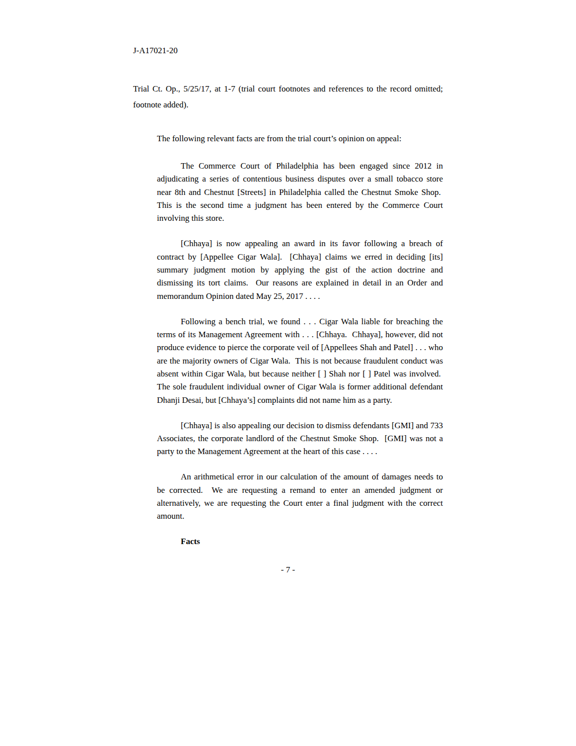J-A17021-20
Trial Ct. Op., 5/25/17, at 1-7 (trial court footnotes and references to the record omitted; footnote added).
The following relevant facts are from the trial court’s opinion on appeal:
The Commerce Court of Philadelphia has been engaged since 2012 in adjudicating a series of contentious business disputes over a small tobacco store near 8th and Chestnut [Streets] in Philadelphia called the Chestnut Smoke Shop. This is the second time a judgment has been entered by the Commerce Court involving this store.
[Chhaya] is now appealing an award in its favor following a breach of contract by [Appellee Cigar Wala]. [Chhaya] claims we erred in deciding [its] summary judgment motion by applying the gist of the action doctrine and dismissing its tort claims. Our reasons are explained in detail in an Order and memorandum Opinion dated May 25, 2017 . . . .
Following a bench trial, we found . . . Cigar Wala liable for breaching the terms of its Management Agreement with . . . [Chhaya. Chhaya], however, did not produce evidence to pierce the corporate veil of [Appellees Shah and Patel] . . . who are the majority owners of Cigar Wala. This is not because fraudulent conduct was absent within Cigar Wala, but because neither [ ] Shah nor [ ] Patel was involved. The sole fraudulent individual owner of Cigar Wala is former additional defendant Dhanji Desai, but [Chhaya’s] complaints did not name him as a party.
[Chhaya] is also appealing our decision to dismiss defendants [GMI] and 733 Associates, the corporate landlord of the Chestnut Smoke Shop. [GMI] was not a party to the Management Agreement at the heart of this case . . . .
An arithmetical error in our calculation of the amount of damages needs to be corrected. We are requesting a remand to enter an amended judgment or alternatively, we are requesting the Court enter a final judgment with the correct amount.
Facts
- 7 -